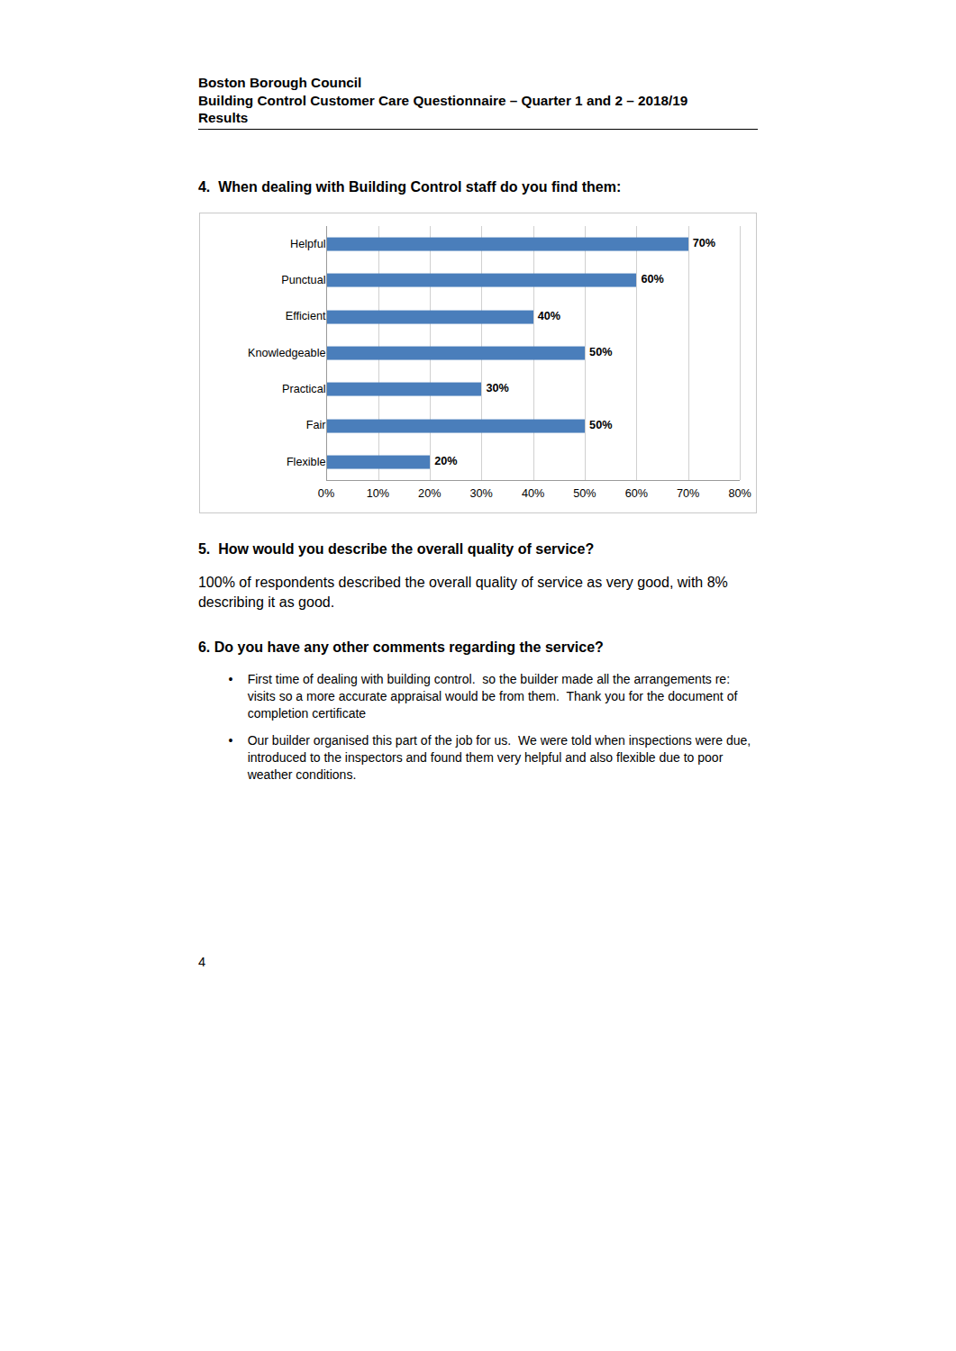Boston Borough Council
Building Control Customer Care Questionnaire – Quarter 1 and 2 – 2018/19
Results
4. When dealing with Building Control staff do you find them:
| Helpful | 70% |
| Punctual | 60% |
| Efficient | 40% |
| Knowledgeable | 50% |
| Practical | 30% |
| Fair | 50% |
| Flexible | 20% |
| | 0% 10% 20% 30% 40% 50% 60% 70% 80% |
5. How would you describe the overall quality of service?
100% of respondents described the overall quality of service as very good, with 8% describing it as good.
6. Do you have any other comments regarding the service?
First time of dealing with building control. so the builder made all the arrangements re: visits so a more accurate appraisal would be from them. Thank you for the document of completion certificate
Our builder organised this part of the job for us. We were told when inspections were due, introduced to the inspectors and found them very helpful and also flexible due to poor weather conditions.
4